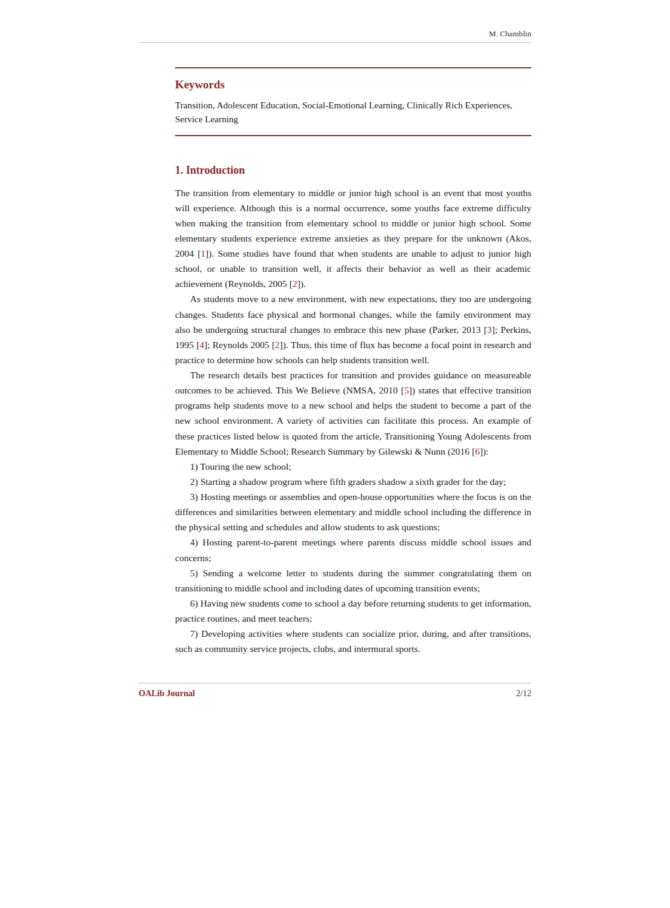M. Chamblin
Keywords
Transition, Adolescent Education, Social-Emotional Learning, Clinically Rich Experiences, Service Learning
1. Introduction
The transition from elementary to middle or junior high school is an event that most youths will experience. Although this is a normal occurrence, some youths face extreme difficulty when making the transition from elementary school to middle or junior high school. Some elementary students experience extreme anxieties as they prepare for the unknown (Akos, 2004 [1]). Some studies have found that when students are unable to adjust to junior high school, or unable to transition well, it affects their behavior as well as their academic achievement (Reynolds, 2005 [2]).
As students move to a new environment, with new expectations, they too are undergoing changes. Students face physical and hormonal changes, while the family environment may also be undergoing structural changes to embrace this new phase (Parker, 2013 [3]; Perkins, 1995 [4]; Reynolds 2005 [2]). Thus, this time of flux has become a focal point in research and practice to determine how schools can help students transition well.
The research details best practices for transition and provides guidance on measureable outcomes to be achieved. This We Believe (NMSA, 2010 [5]) states that effective transition programs help students move to a new school and helps the student to become a part of the new school environment. A variety of activities can facilitate this process. An example of these practices listed below is quoted from the article, Transitioning Young Adolescents from Elementary to Middle School; Research Summary by Gilewski & Nunn (2016 [6]):
1) Touring the new school;
2) Starting a shadow program where fifth graders shadow a sixth grader for the day;
3) Hosting meetings or assemblies and open-house opportunities where the focus is on the differences and similarities between elementary and middle school including the difference in the physical setting and schedules and allow students to ask questions;
4) Hosting parent-to-parent meetings where parents discuss middle school issues and concerns;
5) Sending a welcome letter to students during the summer congratulating them on transitioning to middle school and including dates of upcoming transition events;
6) Having new students come to school a day before returning students to get information, practice routines, and meet teachers;
7) Developing activities where students can socialize prior, during, and after transitions, such as community service projects, clubs, and intermural sports.
OALib Journal 2/12